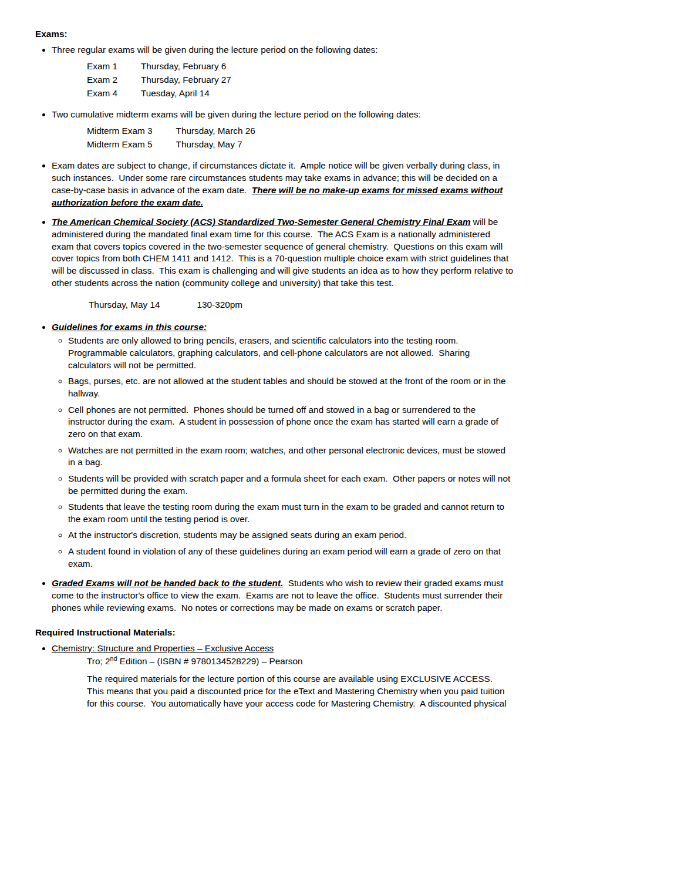Exams:
Three regular exams will be given during the lecture period on the following dates:
| Exam 1 | Thursday, February 6 |
| Exam 2 | Thursday, February 27 |
| Exam 4 | Tuesday, April 14 |
Two cumulative midterm exams will be given during the lecture period on the following dates:
| Midterm Exam 3 | Thursday, March 26 |
| Midterm Exam 5 | Thursday, May 7 |
Exam dates are subject to change, if circumstances dictate it. Ample notice will be given verbally during class, in such instances. Under some rare circumstances students may take exams in advance; this will be decided on a case-by-case basis in advance of the exam date. There will be no make-up exams for missed exams without authorization before the exam date.
The American Chemical Society (ACS) Standardized Two-Semester General Chemistry Final Exam will be administered during the mandated final exam time for this course. The ACS Exam is a nationally administered exam that covers topics covered in the two-semester sequence of general chemistry. Questions on this exam will cover topics from both CHEM 1411 and 1412. This is a 70-question multiple choice exam with strict guidelines that will be discussed in class. This exam is challenging and will give students an idea as to how they perform relative to other students across the nation (community college and university) that take this test.
| Thursday, May 14 | 130-320pm |
Guidelines for exams in this course:
Students are only allowed to bring pencils, erasers, and scientific calculators into the testing room. Programmable calculators, graphing calculators, and cell-phone calculators are not allowed. Sharing calculators will not be permitted.
Bags, purses, etc. are not allowed at the student tables and should be stowed at the front of the room or in the hallway.
Cell phones are not permitted. Phones should be turned off and stowed in a bag or surrendered to the instructor during the exam. A student in possession of phone once the exam has started will earn a grade of zero on that exam.
Watches are not permitted in the exam room; watches, and other personal electronic devices, must be stowed in a bag.
Students will be provided with scratch paper and a formula sheet for each exam. Other papers or notes will not be permitted during the exam.
Students that leave the testing room during the exam must turn in the exam to be graded and cannot return to the exam room until the testing period is over.
At the instructor's discretion, students may be assigned seats during an exam period.
A student found in violation of any of these guidelines during an exam period will earn a grade of zero on that exam.
Graded Exams will not be handed back to the student. Students who wish to review their graded exams must come to the instructor's office to view the exam. Exams are not to leave the office. Students must surrender their phones while reviewing exams. No notes or corrections may be made on exams or scratch paper.
Required Instructional Materials:
Chemistry: Structure and Properties – Exclusive Access
Tro; 2nd Edition – (ISBN # 9780134528229) – Pearson
The required materials for the lecture portion of this course are available using EXCLUSIVE ACCESS. This means that you paid a discounted price for the eText and Mastering Chemistry when you paid tuition for this course. You automatically have your access code for Mastering Chemistry. A discounted physical